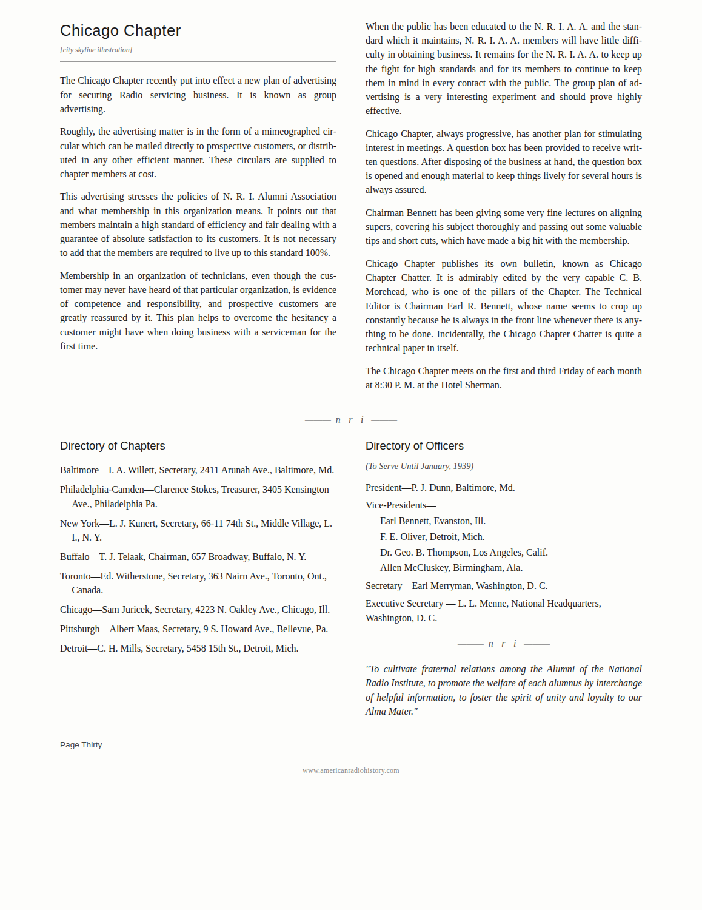Chicago Chapter
[city skyline illustration]
The Chicago Chapter recently put into effect a new plan of advertising for securing Radio servicing business. It is known as group advertising.
Roughly, the advertising matter is in the form of a mimeographed circular which can be mailed directly to prospective customers, or distributed in any other efficient manner. These circulars are supplied to chapter members at cost.
This advertising stresses the policies of N. R. I. Alumni Association and what membership in this organization means. It points out that members maintain a high standard of efficiency and fair dealing with a guarantee of absolute satisfaction to its customers. It is not necessary to add that the members are required to live up to this standard 100%.
Membership in an organization of technicians, even though the customer may never have heard of that particular organization, is evidence of competence and responsibility, and prospective customers are greatly reassured by it. This plan helps to overcome the hesitancy a customer might have when doing business with a serviceman for the first time.
When the public has been educated to the N. R. I. A. A. and the standard which it maintains, N. R. I. A. A. members will have little difficulty in obtaining business. It remains for the N. R. I. A. A. to keep up the fight for high standards and for its members to continue to keep them in mind in every contact with the public. The group plan of advertising is a very interesting experiment and should prove highly effective.
Chicago Chapter, always progressive, has another plan for stimulating interest in meetings. A question box has been provided to receive written questions. After disposing of the business at hand, the question box is opened and enough material to keep things lively for several hours is always assured.
Chairman Bennett has been giving some very fine lectures on aligning supers, covering his subject thoroughly and passing out some valuable tips and short cuts, which have made a big hit with the membership.
Chicago Chapter publishes its own bulletin, known as Chicago Chapter Chatter. It is admirably edited by the very capable C. B. Morehead, who is one of the pillars of the Chapter. The Technical Editor is Chairman Earl R. Bennett, whose name seems to crop up constantly because he is always in the front line whenever there is anything to be done. Incidentally, the Chicago Chapter Chatter is quite a technical paper in itself.
The Chicago Chapter meets on the first and third Friday of each month at 8:30 P. M. at the Hotel Sherman.
n r i
Directory of Chapters
Baltimore—I. A. Willett, Secretary, 2411 Arunah Ave., Baltimore, Md.
Philadelphia-Camden—Clarence Stokes, Treasurer, 3405 Kensington Ave., Philadelphia Pa.
New York—L. J. Kunert, Secretary, 66-11 74th St., Middle Village, L. I., N. Y.
Buffalo—T. J. Telaak, Chairman, 657 Broadway, Buffalo, N. Y.
Toronto—Ed. Witherstone, Secretary, 363 Nairn Ave., Toronto, Ont., Canada.
Chicago—Sam Juricek, Secretary, 4223 N. Oakley Ave., Chicago, Ill.
Pittsburgh—Albert Maas, Secretary, 9 S. Howard Ave., Bellevue, Pa.
Detroit—C. H. Mills, Secretary, 5458 15th St., Detroit, Mich.
Directory of Officers
(To Serve Until January, 1939)
President—P. J. Dunn, Baltimore, Md.
Vice-Presidents—
Earl Bennett, Evanston, Ill.
F. E. Oliver, Detroit, Mich.
Dr. Geo. B. Thompson, Los Angeles, Calif.
Allen McCluskey, Birmingham, Ala.
Secretary—Earl Merryman, Washington, D. C.
Executive Secretary — L. L. Menne, National Headquarters, Washington, D. C.
n r i
"To cultivate fraternal relations among the Alumni of the National Radio Institute, to promote the welfare of each alumnus by interchange of helpful information, to foster the spirit of unity and loyalty to our Alma Mater."
Page Thirty
www.americanradiohistory.com